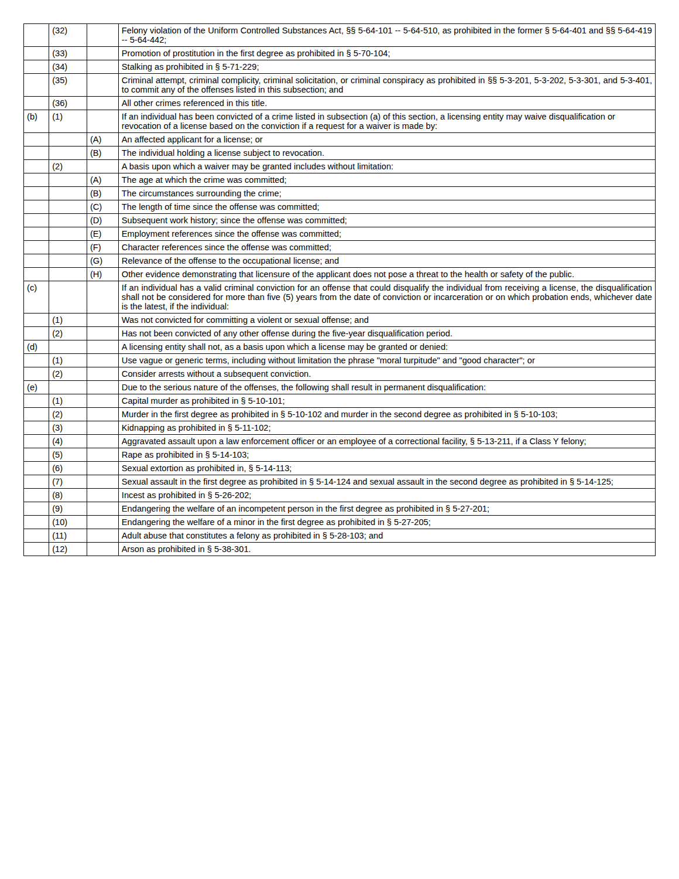| | (32) | | Felony violation of the Uniform Controlled Substances Act, §§ 5-64-101 -- 5-64-510, as prohibited in the former § 5-64-401 and §§ 5-64-419 -- 5-64-442; |
| | (33) | | Promotion of prostitution in the first degree as prohibited in § 5-70-104; |
| | (34) | | Stalking as prohibited in § 5-71-229; |
| | (35) | | Criminal attempt, criminal complicity, criminal solicitation, or criminal conspiracy as prohibited in §§ 5-3-201, 5-3-202, 5-3-301, and 5-3-401, to commit any of the offenses listed in this subsection; and |
| | (36) | | All other crimes referenced in this title. |
| (b) | (1) | | If an individual has been convicted of a crime listed in subsection (a) of this section, a licensing entity may waive disqualification or revocation of a license based on the conviction if a request for a waiver is made by: |
| | | (A) | An affected applicant for a license; or |
| | | (B) | The individual holding a license subject to revocation. |
| | (2) | | A basis upon which a waiver may be granted includes without limitation: |
| | | (A) | The age at which the crime was committed; |
| | | (B) | The circumstances surrounding the crime; |
| | | (C) | The length of time since the offense was committed; |
| | | (D) | Subsequent work history; since the offense was committed; |
| | | (E) | Employment references since the offense was committed; |
| | | (F) | Character references since the offense was committed; |
| | | (G) | Relevance of the offense to the occupational license; and |
| | | (H) | Other evidence demonstrating that licensure of the applicant does not pose a threat to the health or safety of the public. |
| (c) | | | If an individual has a valid criminal conviction for an offense that could disqualify the individual from receiving a license, the disqualification shall not be considered for more than five (5) years from the date of conviction or incarceration or on which probation ends, whichever date is the latest, if the individual: |
| | (1) | | Was not convicted for committing a violent or sexual offense; and |
| | (2) | | Has not been convicted of any other offense during the five-year disqualification period. |
| (d) | | | A licensing entity shall not, as a basis upon which a license may be granted or denied: |
| | (1) | | Use vague or generic terms, including without limitation the phrase "moral turpitude" and "good character"; or |
| | (2) | | Consider arrests without a subsequent conviction. |
| (e) | | | Due to the serious nature of the offenses, the following shall result in permanent disqualification: |
| | (1) | | Capital murder as prohibited in § 5-10-101; |
| | (2) | | Murder in the first degree as prohibited in § 5-10-102 and murder in the second degree as prohibited in § 5-10-103; |
| | (3) | | Kidnapping as prohibited in § 5-11-102; |
| | (4) | | Aggravated assault upon a law enforcement officer or an employee of a correctional facility, § 5-13-211, if a Class Y felony; |
| | (5) | | Rape as prohibited in § 5-14-103; |
| | (6) | | Sexual extortion as prohibited in, § 5-14-113; |
| | (7) | | Sexual assault in the first degree as prohibited in § 5-14-124 and sexual assault in the second degree as prohibited in § 5-14-125; |
| | (8) | | Incest as prohibited in § 5-26-202; |
| | (9) | | Endangering the welfare of an incompetent person in the first degree as prohibited in § 5-27-201; |
| | (10) | | Endangering the welfare of a minor in the first degree as prohibited in § 5-27-205; |
| | (11) | | Adult abuse that constitutes a felony as prohibited in § 5-28-103; and |
| | (12) | | Arson as prohibited in § 5-38-301. |